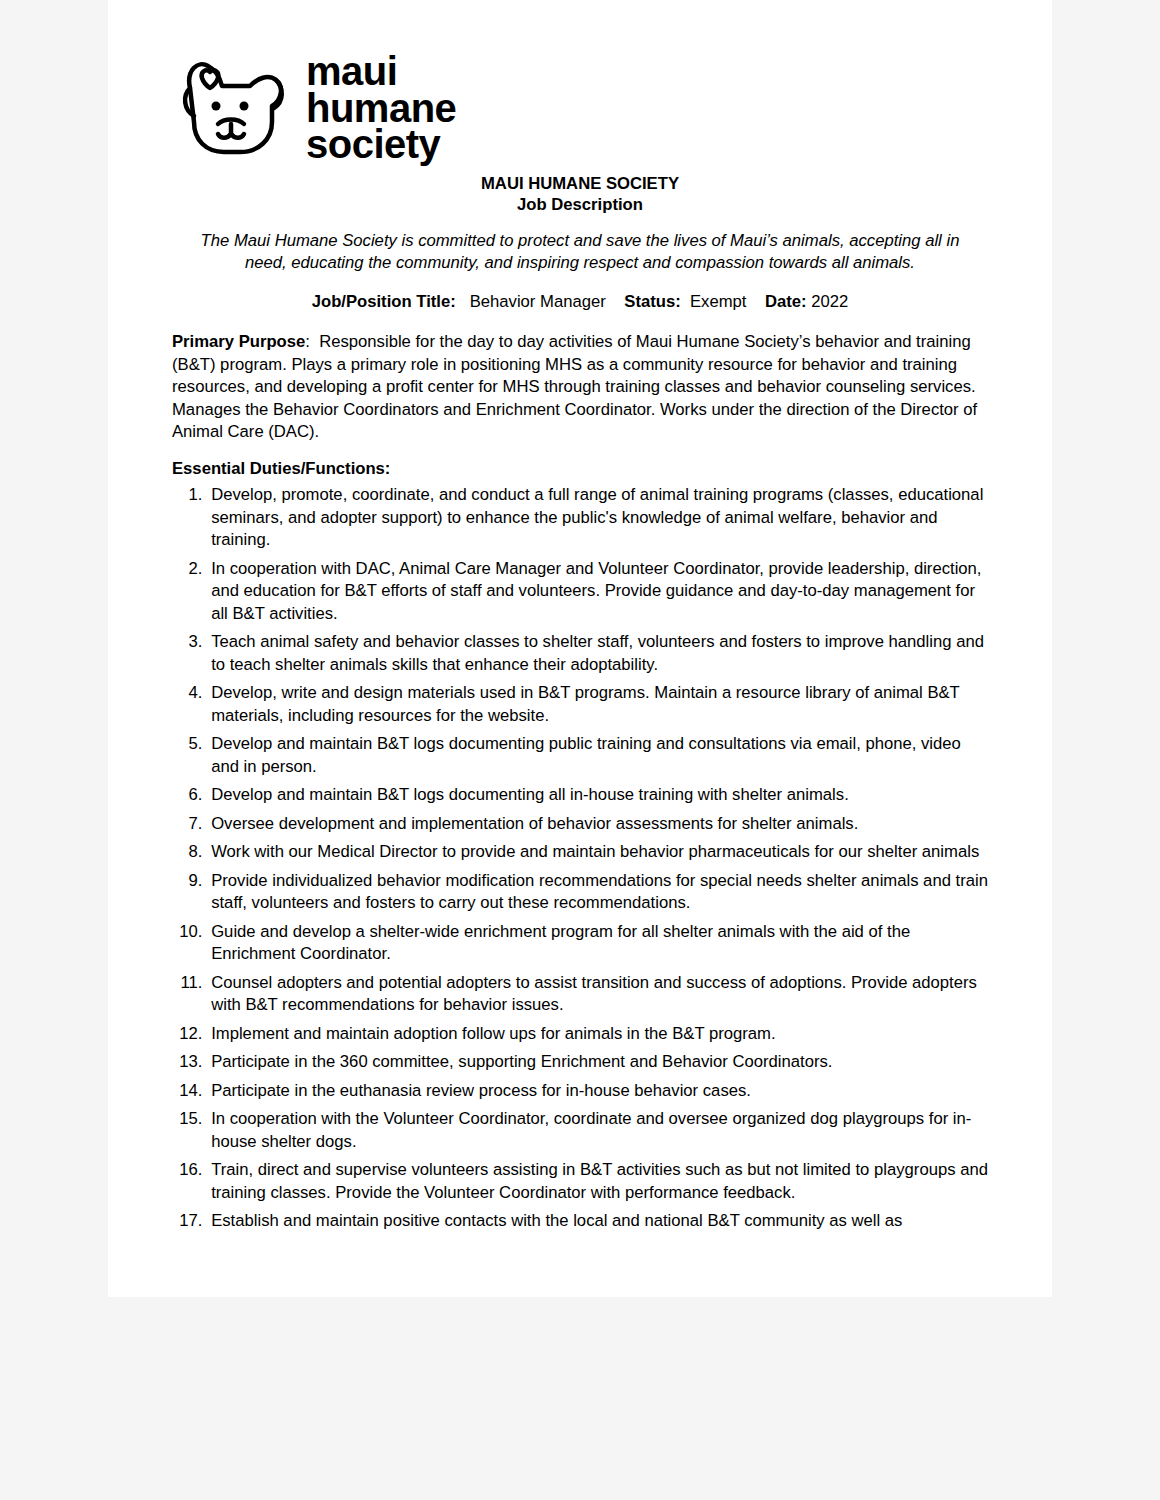maui
humane
society
MAUI HUMANE SOCIETY
Job Description
The Maui Humane Society is committed to protect and save the lives of Maui’s animals, accepting all in need, educating the community, and inspiring respect and compassion towards all animals.
Job/Position Title: Behavior Manager Status: Exempt Date: 2022
Primary Purpose: Responsible for the day to day activities of Maui Humane Society’s behavior and training (B&T) program. Plays a primary role in positioning MHS as a community resource for behavior and training resources, and developing a profit center for MHS through training classes and behavior counseling services. Manages the Behavior Coordinators and Enrichment Coordinator. Works under the direction of the Director of Animal Care (DAC).
Essential Duties/Functions:
Develop, promote, coordinate, and conduct a full range of animal training programs (classes, educational seminars, and adopter support) to enhance the public's knowledge of animal welfare, behavior and training.
In cooperation with DAC, Animal Care Manager and Volunteer Coordinator, provide leadership, direction, and education for B&T efforts of staff and volunteers. Provide guidance and day-to-day management for all B&T activities.
Teach animal safety and behavior classes to shelter staff, volunteers and fosters to improve handling and to teach shelter animals skills that enhance their adoptability.
Develop, write and design materials used in B&T programs. Maintain a resource library of animal B&T materials, including resources for the website.
Develop and maintain B&T logs documenting public training and consultations via email, phone, video and in person.
Develop and maintain B&T logs documenting all in-house training with shelter animals.
Oversee development and implementation of behavior assessments for shelter animals.
Work with our Medical Director to provide and maintain behavior pharmaceuticals for our shelter animals
Provide individualized behavior modification recommendations for special needs shelter animals and train staff, volunteers and fosters to carry out these recommendations.
Guide and develop a shelter-wide enrichment program for all shelter animals with the aid of the Enrichment Coordinator.
Counsel adopters and potential adopters to assist transition and success of adoptions. Provide adopters with B&T recommendations for behavior issues.
Implement and maintain adoption follow ups for animals in the B&T program.
Participate in the 360 committee, supporting Enrichment and Behavior Coordinators.
Participate in the euthanasia review process for in-house behavior cases.
In cooperation with the Volunteer Coordinator, coordinate and oversee organized dog playgroups for in-house shelter dogs.
Train, direct and supervise volunteers assisting in B&T activities such as but not limited to playgroups and training classes. Provide the Volunteer Coordinator with performance feedback.
Establish and maintain positive contacts with the local and national B&T community as well as